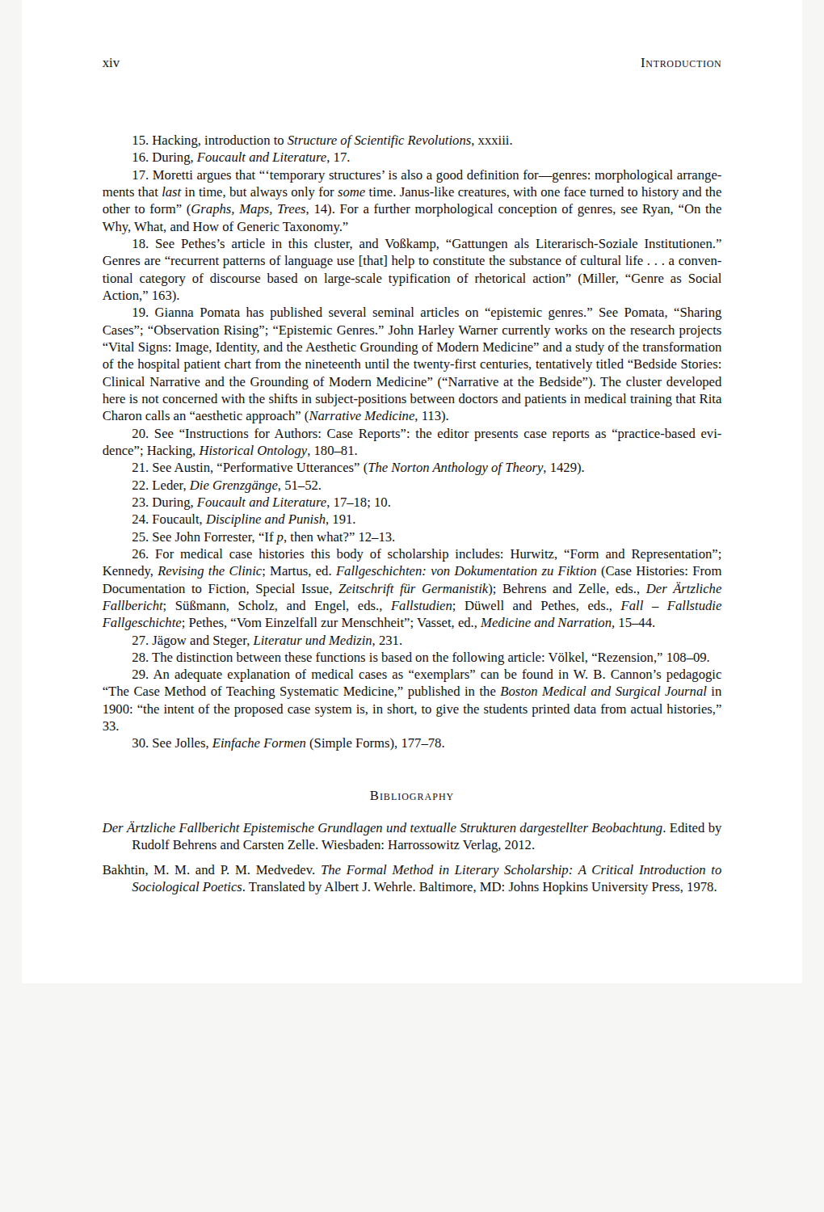xiv Introduction
15. Hacking, introduction to Structure of Scientific Revolutions, xxxiii.
16. During, Foucault and Literature, 17.
17. Moretti argues that “‘temporary structures’ is also a good definition for—genres: morphological arrangements that last in time, but always only for some time. Janus-like creatures, with one face turned to history and the other to form” (Graphs, Maps, Trees, 14). For a further morphological conception of genres, see Ryan, “On the Why, What, and How of Generic Taxonomy.”
18. See Pethes’s article in this cluster, and Voßkamp, “Gattungen als Literarisch-Soziale Institutionen.” Genres are “recurrent patterns of language use [that] help to constitute the substance of cultural life . . . a conventional category of discourse based on large-scale typification of rhetorical action” (Miller, “Genre as Social Action,” 163).
19. Gianna Pomata has published several seminal articles on “epistemic genres.” See Pomata, “Sharing Cases”; “Observation Rising”; “Epistemic Genres.” John Harley Warner currently works on the research projects “Vital Signs: Image, Identity, and the Aesthetic Grounding of Modern Medicine” and a study of the transformation of the hospital patient chart from the nineteenth until the twenty-first centuries, tentatively titled “Bedside Stories: Clinical Narrative and the Grounding of Modern Medicine” (“Narrative at the Bedside”). The cluster developed here is not concerned with the shifts in subject-positions between doctors and patients in medical training that Rita Charon calls an “aesthetic approach” (Narrative Medicine, 113).
20. See “Instructions for Authors: Case Reports”: the editor presents case reports as “practice-based evidence”; Hacking, Historical Ontology, 180–81.
21. See Austin, “Performative Utterances” (The Norton Anthology of Theory, 1429).
22. Leder, Die Grenzgänge, 51–52.
23. During, Foucault and Literature, 17–18; 10.
24. Foucault, Discipline and Punish, 191.
25. See John Forrester, “If p, then what?” 12–13.
26. For medical case histories this body of scholarship includes: Hurwitz, “Form and Representation”; Kennedy, Revising the Clinic; Martus, ed. Fallgeschichten: von Dokumentation zu Fiktion (Case Histories: From Documentation to Fiction, Special Issue, Zeitschrift für Germanistik); Behrens and Zelle, eds., Der Ärtzliche Fallbericht; Süßmann, Scholz, and Engel, eds., Fallstudien; Düwell and Pethes, eds., Fall – Fallstudie Fallgeschichte; Pethes, “Vom Einzelfall zur Menschheit”; Vasset, ed., Medicine and Narration, 15–44.
27. Jägow and Steger, Literatur und Medizin, 231.
28. The distinction between these functions is based on the following article: Völkel, “Rezension,” 108–09.
29. An adequate explanation of medical cases as “exemplars” can be found in W. B. Cannon’s pedagogic “The Case Method of Teaching Systematic Medicine,” published in the Boston Medical and Surgical Journal in 1900: “the intent of the proposed case system is, in short, to give the students printed data from actual histories,” 33.
30. See Jolles, Einfache Formen (Simple Forms), 177–78.
Bibliography
Der Ärtzliche Fallbericht Epistemische Grundlagen und textualle Strukturen dargestellter Beobachtung. Edited by Rudolf Behrens and Carsten Zelle. Wiesbaden: Harrossowitz Verlag, 2012.
Bakhtin, M. M. and P. M. Medvedev. The Formal Method in Literary Scholarship: A Critical Introduction to Sociological Poetics. Translated by Albert J. Wehrle. Baltimore, MD: Johns Hopkins University Press, 1978.